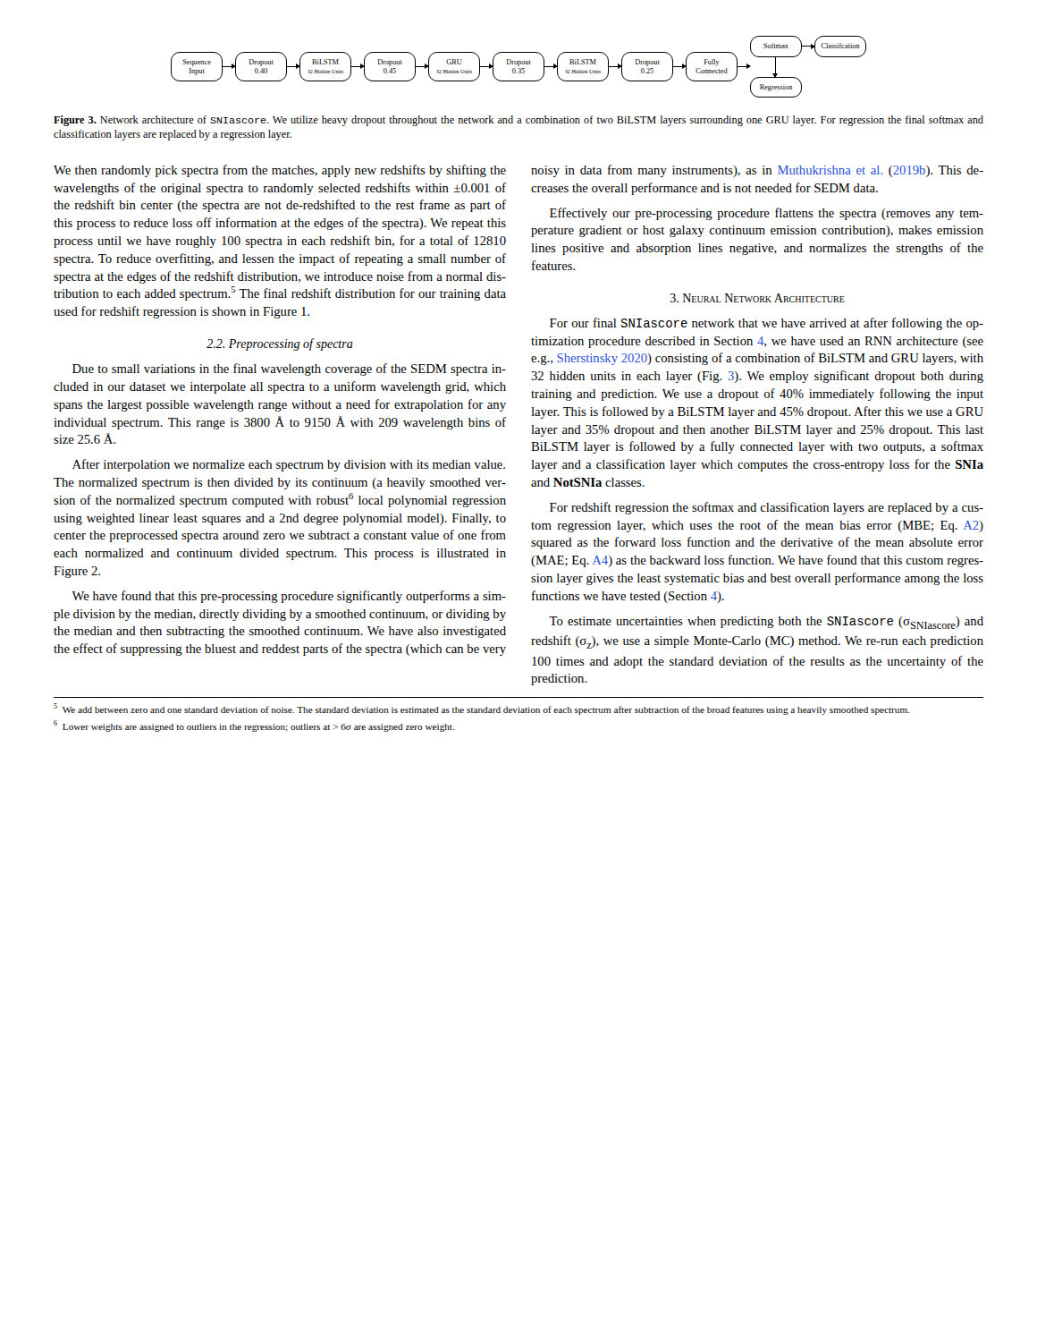Sequence
Input
Dropout
0.40
BiLSTM
32 Hidden Units
Dropout
0.45
GRU
32 Hidden Units
Dropout
0.35
BiLSTM
32 Hidden Units
Dropout
0.25
Fully
Connected
Softmax
Classifcation
Regression
Figure 3. Network architecture of SNIascore. We utilize heavy dropout throughout the network and a combination of two BiLSTM layers surrounding one GRU layer. For regression the final softmax and classification layers are replaced by a regression layer.
We then randomly pick spectra from the matches, apply new redshifts by shifting the wavelengths of the original spectra to randomly selected redshifts within ±0.001 of the redshift bin center (the spectra are not de-redshifted to the rest frame as part of this process to reduce loss off information at the edges of the spectra). We repeat this process until we have roughly 100 spectra in each redshift bin, for a total of 12810 spectra. To reduce overfitting, and lessen the impact of repeating a small number of spectra at the edges of the redshift distribution, we introduce noise from a normal distribution to each added spectrum.5 The final redshift distribution for our training data used for redshift regression is shown in Figure 1.
2.2. Preprocessing of spectra
Due to small variations in the final wavelength coverage of the SEDM spectra included in our dataset we interpolate all spectra to a uniform wavelength grid, which spans the largest possible wavelength range without a need for extrapolation for any individual spectrum. This range is 3800 Å to 9150 Å with 209 wavelength bins of size 25.6 Å.
After interpolation we normalize each spectrum by division with its median value. The normalized spectrum is then divided by its continuum (a heavily smoothed version of the normalized spectrum computed with robust6 local polynomial regression using weighted linear least squares and a 2nd degree polynomial model). Finally, to center the preprocessed spectra around zero we subtract a constant value of one from each normalized and continuum divided spectrum. This process is illustrated in Figure 2.
We have found that this pre-processing procedure significantly outperforms a simple division by the median, directly dividing by a smoothed continuum, or dividing by the median and then subtracting the smoothed continuum. We have also investigated the effect of suppressing the bluest and reddest parts of the spectra (which can be very noisy in data from many instruments), as in Muthukrishna et al. (2019b). This decreases the overall performance and is not needed for SEDM data.
Effectively our pre-processing procedure flattens the spectra (removes any temperature gradient or host galaxy continuum emission contribution), makes emission lines positive and absorption lines negative, and normalizes the strengths of the features.
3. Neural Network Architecture
For our final SNIascore network that we have arrived at after following the optimization procedure described in Section 4, we have used an RNN architecture (see e.g., Sherstinsky 2020) consisting of a combination of BiLSTM and GRU layers, with 32 hidden units in each layer (Fig. 3). We employ significant dropout both during training and prediction. We use a dropout of 40% immediately following the input layer. This is followed by a BiLSTM layer and 45% dropout. After this we use a GRU layer and 35% dropout and then another BiLSTM layer and 25% dropout. This last BiLSTM layer is followed by a fully connected layer with two outputs, a softmax layer and a classification layer which computes the cross-entropy loss for the SNIa and NotSNIa classes.
For redshift regression the softmax and classification layers are replaced by a custom regression layer, which uses the root of the mean bias error (MBE; Eq. A2) squared as the forward loss function and the derivative of the mean absolute error (MAE; Eq. A4) as the backward loss function. We have found that this custom regression layer gives the least systematic bias and best overall performance among the loss functions we have tested (Section 4).
To estimate uncertainties when predicting both the SNIascore (σSNIascore) and redshift (σz), we use a simple Monte-Carlo (MC) method. We re-run each prediction 100 times and adopt the standard deviation of the results as the uncertainty of the prediction.
5 We add between zero and one standard deviation of noise. The standard deviation is estimated as the standard deviation of each spectrum after subtraction of the broad features using a heavily smoothed spectrum.
6 Lower weights are assigned to outliers in the regression; outliers at > 6σ are assigned zero weight.